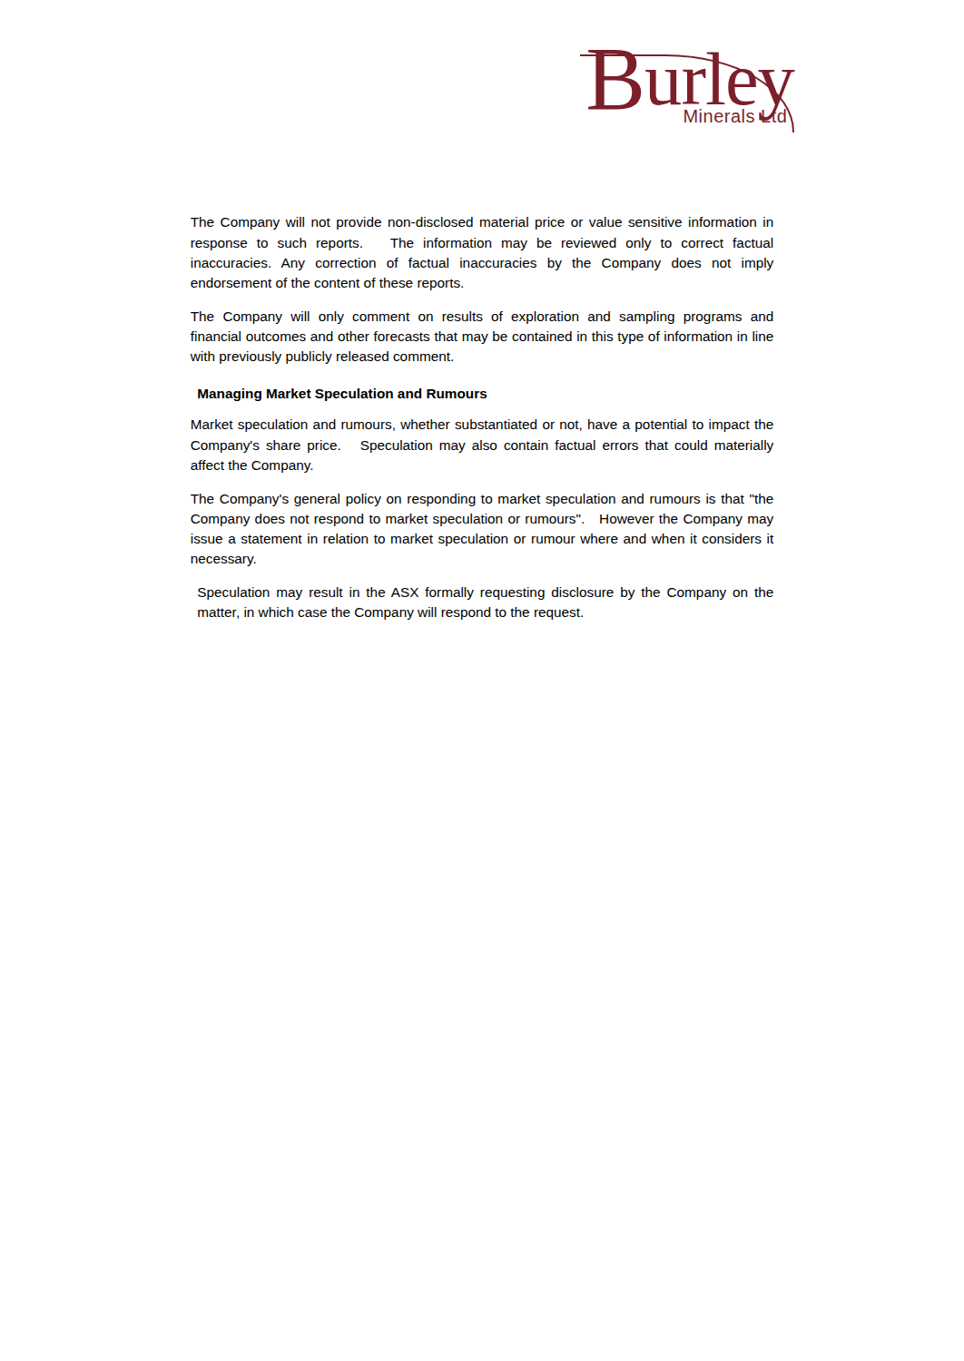Burley Minerals Ltd
The Company will not provide non-disclosed material price or value sensitive information in response to such reports. The information may be reviewed only to correct factual inaccuracies. Any correction of factual inaccuracies by the Company does not imply endorsement of the content of these reports.
The Company will only comment on results of exploration and sampling programs and financial outcomes and other forecasts that may be contained in this type of information in line with previously publicly released comment.
Managing Market Speculation and Rumours
Market speculation and rumours, whether substantiated or not, have a potential to impact the Company's share price. Speculation may also contain factual errors that could materially affect the Company.
The Company's general policy on responding to market speculation and rumours is that "the Company does not respond to market speculation or rumours". However the Company may issue a statement in relation to market speculation or rumour where and when it considers it necessary.
Speculation may result in the ASX formally requesting disclosure by the Company on the matter, in which case the Company will respond to the request.